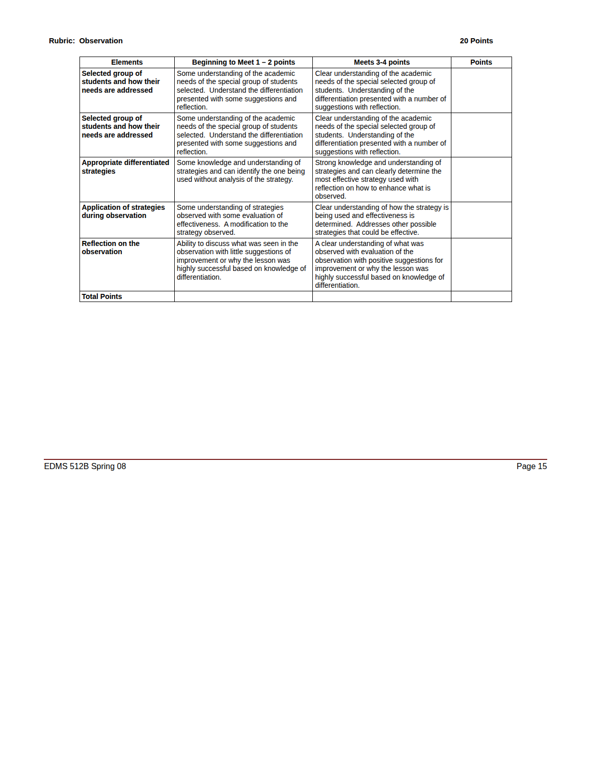Rubric: Observation 20 Points
| Elements | Beginning to Meet 1 – 2 points | Meets 3-4 points | Points |
| --- | --- | --- | --- |
| Selected group of students and how their needs are addressed | Some understanding of the academic needs of the special group of students selected. Understand the differentiation presented with some suggestions and reflection. | Clear understanding of the academic needs of the special selected group of students. Understanding of the differentiation presented with a number of suggestions with reflection. | |
| Selected group of students and how their needs are addressed | Some understanding of the academic needs of the special group of students selected. Understand the differentiation presented with some suggestions and reflection. | Clear understanding of the academic needs of the special selected group of students. Understanding of the differentiation presented with a number of suggestions with reflection. | |
| Appropriate differentiated strategies | Some knowledge and understanding of strategies and can identify the one being used without analysis of the strategy. | Strong knowledge and understanding of strategies and can clearly determine the most effective strategy used with reflection on how to enhance what is observed. | |
| Application of strategies during observation | Some understanding of strategies observed with some evaluation of effectiveness. A modification to the strategy observed. | Clear understanding of how the strategy is being used and effectiveness is determined. Addresses other possible strategies that could be effective. | |
| Reflection on the observation | Ability to discuss what was seen in the observation with little suggestions of improvement or why the lesson was highly successful based on knowledge of differentiation. | A clear understanding of what was observed with evaluation of the observation with positive suggestions for improvement or why the lesson was highly successful based on knowledge of differentiation. | |
| Total Points | | | |
EDMS 512B Spring 08 Page 15